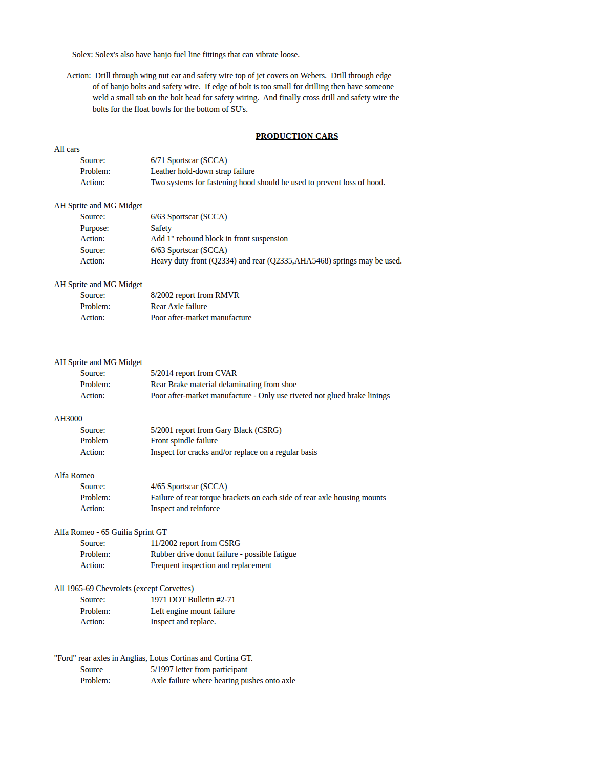Solex: Solex's also have banjo fuel line fittings that can vibrate loose.
Action: Drill through wing nut ear and safety wire top of jet covers on Webers. Drill through edge of of banjo bolts and safety wire. If edge of bolt is too small for drilling then have someone weld a small tab on the bolt head for safety wiring. And finally cross drill and safety wire the bolts for the float bowls for the bottom of SU's.
PRODUCTION CARS
All cars
| Source: | 6/71 Sportscar (SCCA) |
| Problem: | Leather hold-down strap failure |
| Action: | Two systems for fastening hood should be used to prevent loss of hood. |
AH Sprite and MG Midget
| Source: | 6/63 Sportscar (SCCA) |
| Purpose: | Safety |
| Action: | Add 1" rebound block in front suspension |
| Source: | 6/63 Sportscar (SCCA) |
| Action: | Heavy duty front (Q2334) and rear (Q2335,AHA5468) springs may be used. |
AH Sprite and MG Midget
| Source: | 8/2002 report from RMVR |
| Problem: | Rear Axle failure |
| Action: | Poor after-market manufacture |
AH Sprite and MG Midget
| Source: | 5/2014 report from CVAR |
| Problem: | Rear Brake material delaminating from shoe |
| Action: | Poor after-market manufacture - Only use riveted not glued brake linings |
AH3000
| Source: | 5/2001 report from Gary Black (CSRG) |
| Problem | Front spindle failure |
| Action: | Inspect for cracks and/or replace on a regular basis |
Alfa Romeo
| Source: | 4/65 Sportscar (SCCA) |
| Problem: | Failure of rear torque brackets on each side of rear axle housing mounts |
| Action: | Inspect and reinforce |
Alfa Romeo - 65 Guilia Sprint GT
| Source: | 11/2002 report from CSRG |
| Problem: | Rubber drive donut failure - possible fatigue |
| Action: | Frequent inspection and replacement |
All 1965-69 Chevrolets (except Corvettes)
| Source: | 1971 DOT Bulletin #2-71 |
| Problem: | Left engine mount failure |
| Action: | Inspect and replace. |
"Ford" rear axles in Anglias, Lotus Cortinas and Cortina GT.
| Source | 5/1997 letter from participant |
| Problem: | Axle failure where bearing pushes onto axle |